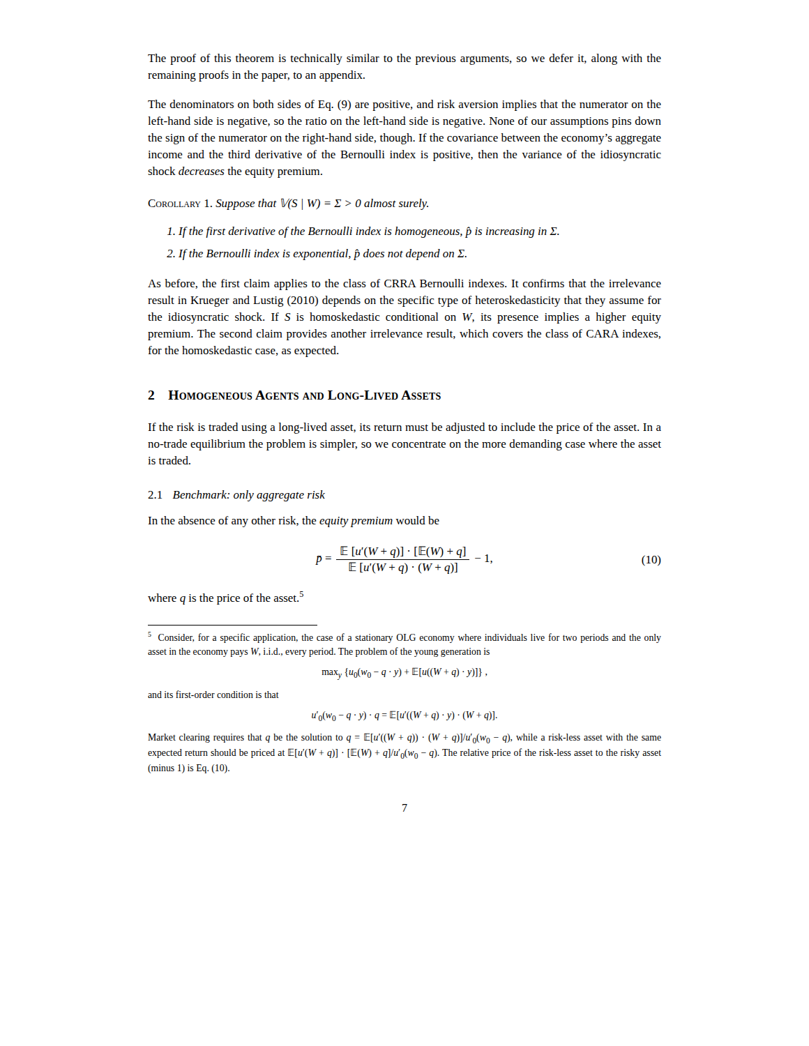The proof of this theorem is technically similar to the previous arguments, so we defer it, along with the remaining proofs in the paper, to an appendix.
The denominators on both sides of Eq. (9) are positive, and risk aversion implies that the numerator on the left-hand side is negative, so the ratio on the left-hand side is negative. None of our assumptions pins down the sign of the numerator on the right-hand side, though. If the covariance between the economy’s aggregate income and the third derivative of the Bernoulli index is positive, then the variance of the idiosyncratic shock decreases the equity premium.
Corollary 1. Suppose that 𝕍(S | W) = Σ > 0 almost surely.
If the first derivative of the Bernoulli index is homogeneous, p̂ is increasing in Σ.
If the Bernoulli index is exponential, p̂ does not depend on Σ.
As before, the first claim applies to the class of CRRA Bernoulli indexes. It confirms that the irrelevance result in Krueger and Lustig (2010) depends on the specific type of heteroskedasticity that they assume for the idiosyncratic shock. If S is homoskedastic conditional on W, its presence implies a higher equity premium. The second claim provides another irrelevance result, which covers the class of CARA indexes, for the homoskedastic case, as expected.
2 Homogeneous Agents and Long-Lived Assets
If the risk is traded using a long-lived asset, its return must be adjusted to include the price of the asset. In a no-trade equilibrium the problem is simpler, so we concentrate on the more demanding case where the asset is traded.
2.1 Benchmark: only aggregate risk
In the absence of any other risk, the equity premium would be
p̄ = 𝔼 [u′(W + q)] · [𝔼(W) + q] 𝔼 [u′(W + q) · (W + q)] − 1, (10)
where q is the price of the asset.5
5 Consider, for a specific application, the case of a stationary OLG economy where individuals live for two periods and the only asset in the economy pays W, i.i.d., every period. The problem of the young generation is
maxy {u0(w0 − q · y) + 𝔼[u((W + q) · y)]} ,
and its first-order condition is that
u′0(w0 − q · y) · q = 𝔼[u′((W + q) · y) · (W + q)].
Market clearing requires that q be the solution to q = 𝔼[u′((W + q)) · (W + q)]/u′0(w0 − q), while a risk-less asset with the same expected return should be priced at 𝔼[u′(W + q)] · [𝔼(W) + q]/u′0(w0 − q). The relative price of the risk-less asset to the risky asset (minus 1) is Eq. (10).
7